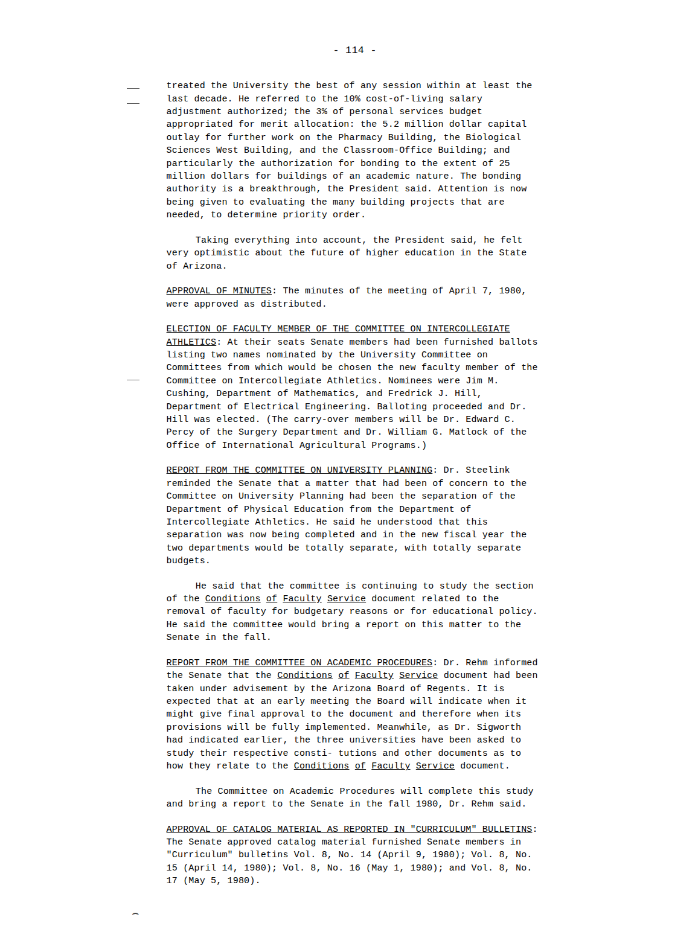- 114 -
treated the University the best of any session within at least the last decade. He referred to the 10% cost-of-living salary adjustment authorized; the 3% of personal services budget appropriated for merit allocation: the 5.2 million dollar capital outlay for further work on the Pharmacy Building, the Biological Sciences West Building, and the Classroom-Office Building; and particularly the authorization for bonding to the extent of 25 million dollars for buildings of an academic nature. The bonding authority is a breakthrough, the President said. Attention is now being given to evaluating the many building projects that are needed, to determine priority order.
Taking everything into account, the President said, he felt very optimistic about the future of higher education in the State of Arizona.
APPROVAL OF MINUTES: The minutes of the meeting of April 7, 1980, were approved as distributed.
ELECTION OF FACULTY MEMBER OF THE COMMITTEE ON INTERCOLLEGIATE ATHLETICS: At their seats Senate members had been furnished ballots listing two names nominated by the University Committee on Committees from which would be chosen the new faculty member of the Committee on Intercollegiate Athletics. Nominees were Jim M. Cushing, Department of Mathematics, and Fredrick J. Hill, Department of Electrical Engineering. Balloting proceeded and Dr. Hill was elected. (The carry-over members will be Dr. Edward C. Percy of the Surgery Department and Dr. William G. Matlock of the Office of International Agricultural Programs.)
REPORT FROM THE COMMITTEE ON UNIVERSITY PLANNING: Dr. Steelink reminded the Senate that a matter that had been of concern to the Committee on University Planning had been the separation of the Department of Physical Education from the Department of Intercollegiate Athletics. He said he understood that this separation was now being completed and in the new fiscal year the two departments would be totally separate, with totally separate budgets.
He said that the committee is continuing to study the section of the Conditions of Faculty Service document related to the removal of faculty for budgetary reasons or for educational policy. He said the committee would bring a report on this matter to the Senate in the fall.
REPORT FROM THE COMMITTEE ON ACADEMIC PROCEDURES: Dr. Rehm informed the Senate that the Conditions of Faculty Service document had been taken under advisement by the Arizona Board of Regents. It is expected that at an early meeting the Board will indicate when it might give final approval to the document and therefore when its provisions will be fully implemented. Meanwhile, as Dr. Sigworth had indicated earlier, the three universities have been asked to study their respective consti- tutions and other documents as to how they relate to the Conditions of Faculty Service document.
The Committee on Academic Procedures will complete this study and bring a report to the Senate in the fall 1980, Dr. Rehm said.
APPROVAL OF CATALOG MATERIAL AS REPORTED IN "CURRICULUM" BULLETINS: The Senate approved catalog material furnished Senate members in "Curriculum" bulletins Vol. 8, No. 14 (April 9, 1980); Vol. 8, No. 15 (April 14, 1980); Vol. 8, No. 16 (May 1, 1980); and Vol. 8, No. 17 (May 5, 1980).
⌢